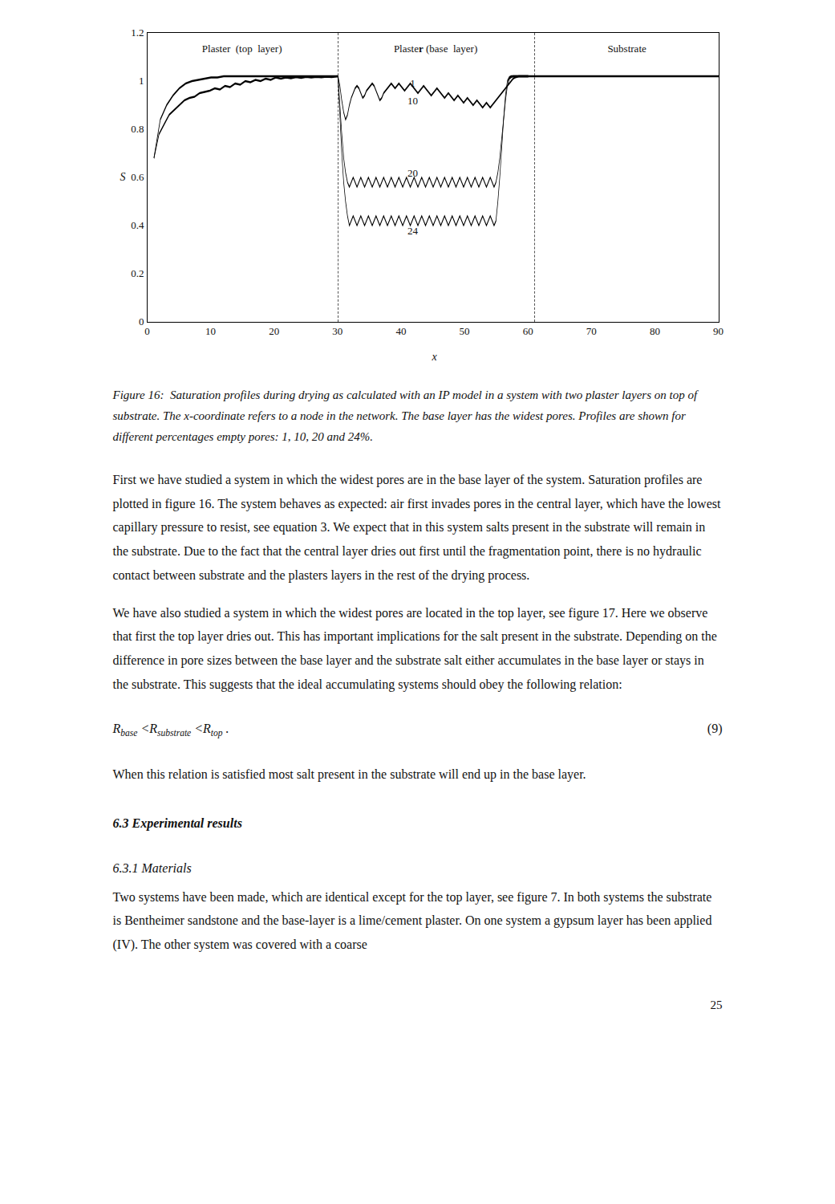S 1.2 1 0.8 0.6 0.4 0.2 0 0 10 20 30 40 50 60 70 80 90 Plaster (top layer) Plaster (base layer) Substrate 1 10 20 24
x
Figure 16: Saturation profiles during drying as calculated with an IP model in a system with two plaster layers on top of substrate. The x-coordinate refers to a node in the network. The base layer has the widest pores. Profiles are shown for different percentages empty pores: 1, 10, 20 and 24%.
First we have studied a system in which the widest pores are in the base layer of the system. Saturation profiles are plotted in figure 16. The system behaves as expected: air first invades pores in the central layer, which have the lowest capillary pressure to resist, see equation 3. We expect that in this system salts present in the substrate will remain in the substrate. Due to the fact that the central layer dries out first until the fragmentation point, there is no hydraulic contact between substrate and the plasters layers in the rest of the drying process.
We have also studied a system in which the widest pores are located in the top layer, see figure 17. Here we observe that first the top layer dries out. This has important implications for the salt present in the substrate. Depending on the difference in pore sizes between the base layer and the substrate salt either accumulates in the base layer or stays in the substrate. This suggests that the ideal accumulating systems should obey the following relation:
Rbase <Rsubstrate <Rtop . (9)
When this relation is satisfied most salt present in the substrate will end up in the base layer.
6.3 Experimental results
6.3.1 Materials
Two systems have been made, which are identical except for the top layer, see figure 7. In both systems the substrate is Bentheimer sandstone and the base-layer is a lime/cement plaster. On one system a gypsum layer has been applied (IV). The other system was covered with a coarse
25